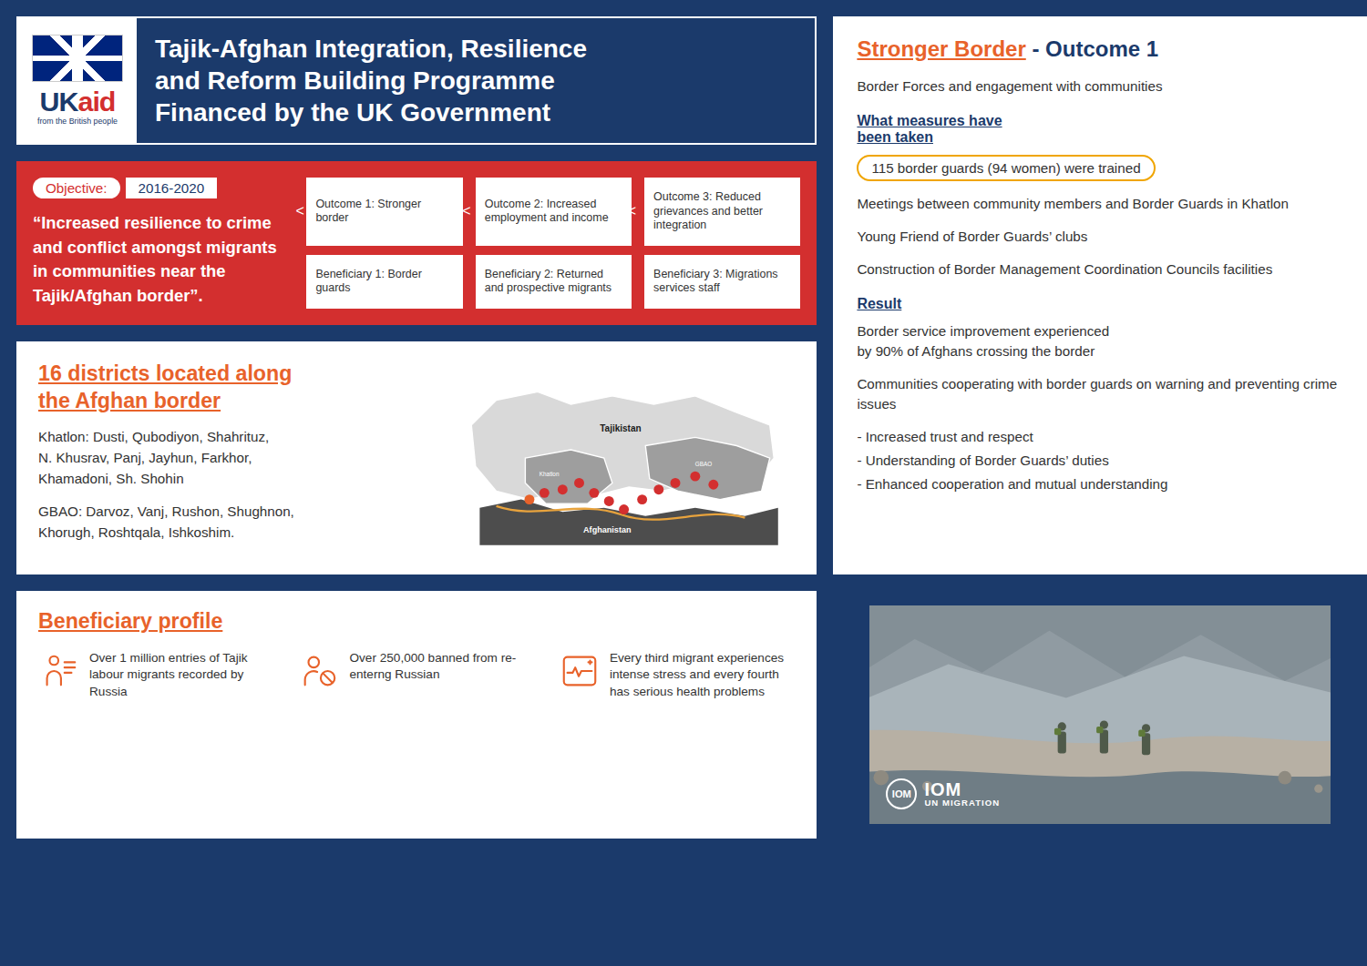UKaid
from the British people
Tajik-Afghan Integration, Resilience
and Reform Building Programme
Financed by the UK Government
Objective: 2016-2020
“Increased resilience to crime and conflict amongst migrants in communities near the Tajik/Afghan border”.
< < <
Outcome 1: Stronger border
Outcome 2: Increased employment and income
Outcome 3: Reduced grievances and better integration
Beneficiary 1: Border guards
Beneficiary 2: Returned and prospective migrants
Beneficiary 3: Migrations services staff
16 districts located along
the Afghan border
Khatlon: Dusti, Qubodiyon, Shahrituz,
N. Khusrav, Panj, Jayhun, Farkhor,
Khamadoni, Sh. Shohin
GBAO: Darvoz, Vanj, Rushon, Shughnon,
Khorugh, Roshtqala, Ishkoshim.
Tajikistan Khatlon GBAO Afghanistan
Beneficiary profile
Over 1 million entries of Tajik labour migrants recorded by Russia
Over 250,000 banned from re-enterng Russian
Every third migrant experiences intense stress and every fourth has serious health problems
Stronger Border - Outcome 1
Border Forces and engagement with communities
What measures have
been taken
115 border guards (94 women) were trained
Meetings between community members and Border Guards in Khatlon
Young Friend of Border Guards’ clubs
Construction of Border Management Coordination Councils facilities
Result
Border service improvement experienced
by 90% of Afghans crossing the border
Communities cooperating with border guards on warning and preventing crime issues
- Increased trust and respect
- Understanding of Border Guards’ duties
- Enhanced cooperation and mutual understanding
IOM
IOM
UN MIGRATION